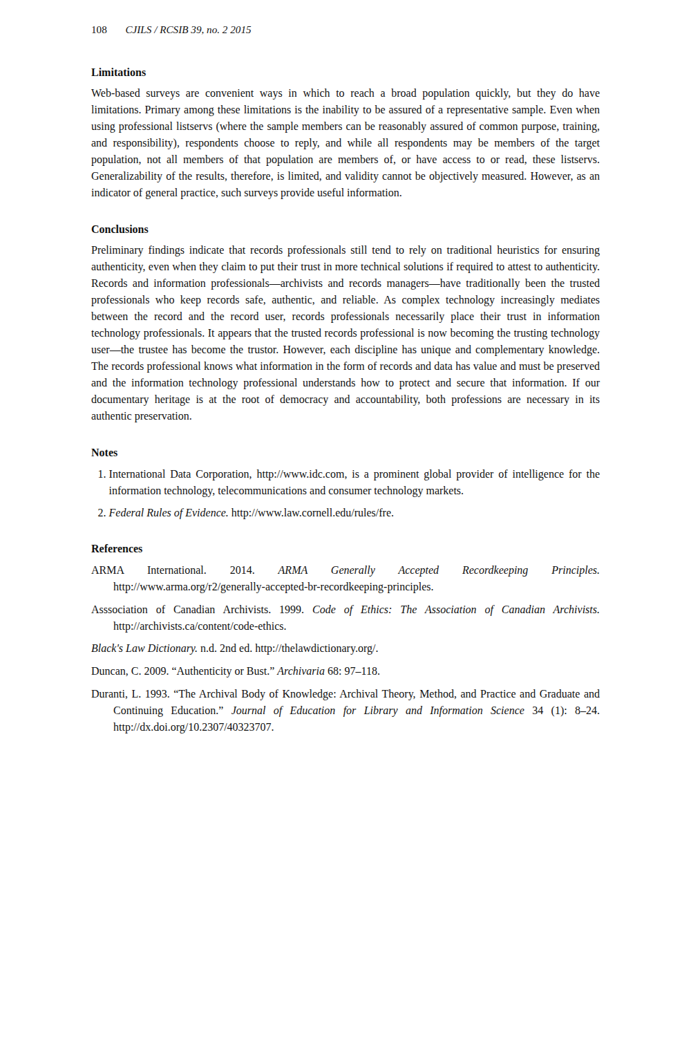108 CJILS / RCSIB 39, no. 2 2015
Limitations
Web-based surveys are convenient ways in which to reach a broad population quickly, but they do have limitations. Primary among these limitations is the inability to be assured of a representative sample. Even when using professional listservs (where the sample members can be reasonably assured of common purpose, training, and responsibility), respondents choose to reply, and while all respondents may be members of the target population, not all members of that population are members of, or have access to or read, these listservs. Generalizability of the results, therefore, is limited, and validity cannot be objectively measured. However, as an indicator of general practice, such surveys provide useful information.
Conclusions
Preliminary findings indicate that records professionals still tend to rely on traditional heuristics for ensuring authenticity, even when they claim to put their trust in more technical solutions if required to attest to authenticity. Records and information professionals—archivists and records managers—have traditionally been the trusted professionals who keep records safe, authentic, and reliable. As complex technology increasingly mediates between the record and the record user, records professionals necessarily place their trust in information technology professionals. It appears that the trusted records professional is now becoming the trusting technology user—the trustee has become the trustor. However, each discipline has unique and complementary knowledge. The records professional knows what information in the form of records and data has value and must be preserved and the information technology professional understands how to protect and secure that information. If our documentary heritage is at the root of democracy and accountability, both professions are necessary in its authentic preservation.
Notes
International Data Corporation, http://www.idc.com, is a prominent global provider of intelligence for the information technology, telecommunications and consumer technology markets.
Federal Rules of Evidence. http://www.law.cornell.edu/rules/fre.
References
ARMA International. 2014. ARMA Generally Accepted Recordkeeping Principles. http://www.arma.org/r2/generally-accepted-br-recordkeeping-principles.
Asssociation of Canadian Archivists. 1999. Code of Ethics: The Association of Canadian Archivists. http://archivists.ca/content/code-ethics.
Black's Law Dictionary. n.d. 2nd ed. http://thelawdictionary.org/.
Duncan, C. 2009. “Authenticity or Bust.” Archivaria 68: 97–118.
Duranti, L. 1993. “The Archival Body of Knowledge: Archival Theory, Method, and Practice and Graduate and Continuing Education.” Journal of Education for Library and Information Science 34 (1): 8–24. http://dx.doi.org/10.2307/40323707.